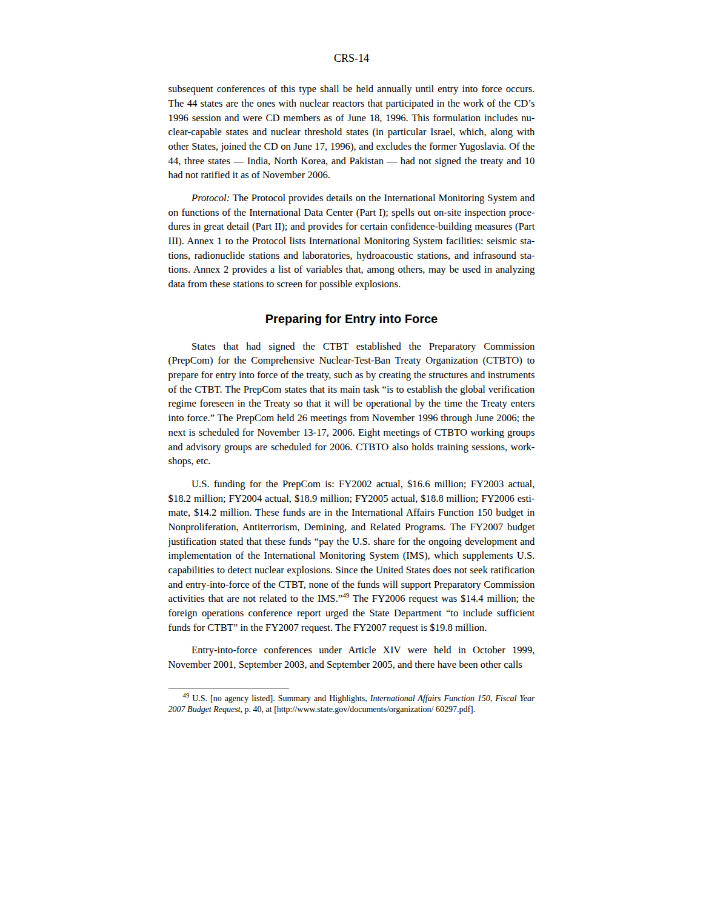CRS-14
subsequent conferences of this type shall be held annually until entry into force occurs. The 44 states are the ones with nuclear reactors that participated in the work of the CD’s 1996 session and were CD members as of June 18, 1996. This formulation includes nuclear-capable states and nuclear threshold states (in particular Israel, which, along with other States, joined the CD on June 17, 1996), and excludes the former Yugoslavia. Of the 44, three states — India, North Korea, and Pakistan — had not signed the treaty and 10 had not ratified it as of November 2006.
Protocol: The Protocol provides details on the International Monitoring System and on functions of the International Data Center (Part I); spells out on-site inspection procedures in great detail (Part II); and provides for certain confidence-building measures (Part III). Annex 1 to the Protocol lists International Monitoring System facilities: seismic stations, radionuclide stations and laboratories, hydroacoustic stations, and infrasound stations. Annex 2 provides a list of variables that, among others, may be used in analyzing data from these stations to screen for possible explosions.
Preparing for Entry into Force
States that had signed the CTBT established the Preparatory Commission (PrepCom) for the Comprehensive Nuclear-Test-Ban Treaty Organization (CTBTO) to prepare for entry into force of the treaty, such as by creating the structures and instruments of the CTBT. The PrepCom states that its main task “is to establish the global verification regime foreseen in the Treaty so that it will be operational by the time the Treaty enters into force.” The PrepCom held 26 meetings from November 1996 through June 2006; the next is scheduled for November 13-17, 2006. Eight meetings of CTBTO working groups and advisory groups are scheduled for 2006. CTBTO also holds training sessions, workshops, etc.
U.S. funding for the PrepCom is: FY2002 actual, $16.6 million; FY2003 actual, $18.2 million; FY2004 actual, $18.9 million; FY2005 actual, $18.8 million; FY2006 estimate, $14.2 million. These funds are in the International Affairs Function 150 budget in Nonproliferation, Antiterrorism, Demining, and Related Programs. The FY2007 budget justification stated that these funds “pay the U.S. share for the ongoing development and implementation of the International Monitoring System (IMS), which supplements U.S. capabilities to detect nuclear explosions. Since the United States does not seek ratification and entry-into-force of the CTBT, none of the funds will support Preparatory Commission activities that are not related to the IMS.”49 The FY2006 request was $14.4 million; the foreign operations conference report urged the State Department “to include sufficient funds for CTBT” in the FY2007 request. The FY2007 request is $19.8 million.
Entry-into-force conferences under Article XIV were held in October 1999, November 2001, September 2003, and September 2005, and there have been other calls
49 U.S. [no agency listed]. Summary and Highlights, International Affairs Function 150, Fiscal Year 2007 Budget Request, p. 40, at [http://www.state.gov/documents/organization/ 60297.pdf].